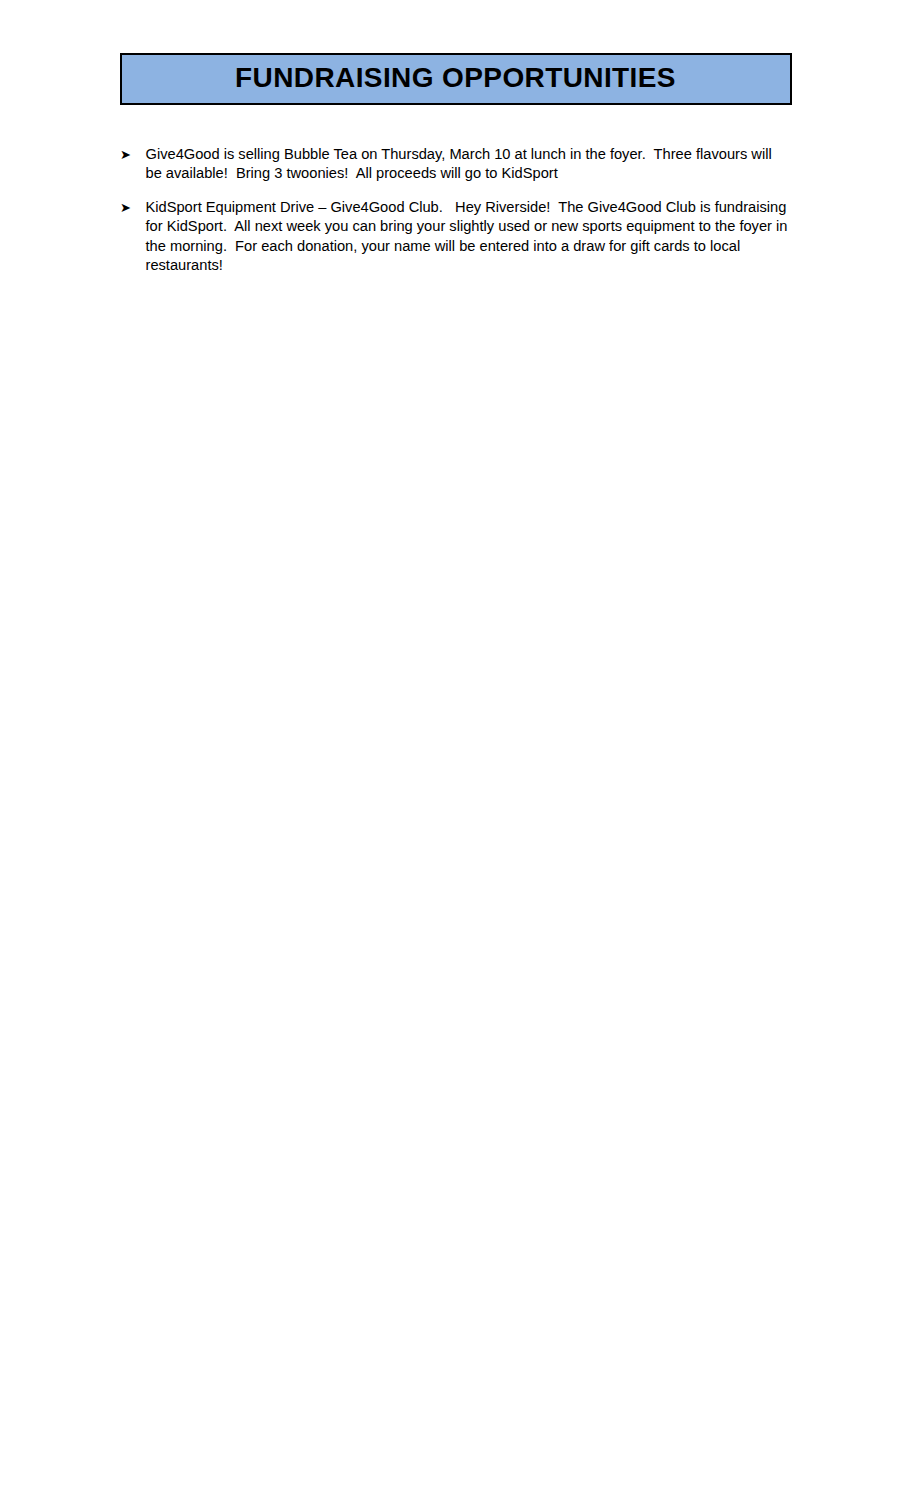FUNDRAISING OPPORTUNITIES
Give4Good is selling Bubble Tea on Thursday, March 10 at lunch in the foyer. Three flavours will be available! Bring 3 twoonies! All proceeds will go to KidSport
KidSport Equipment Drive – Give4Good Club. Hey Riverside! The Give4Good Club is fundraising for KidSport. All next week you can bring your slightly used or new sports equipment to the foyer in the morning. For each donation, your name will be entered into a draw for gift cards to local restaurants!